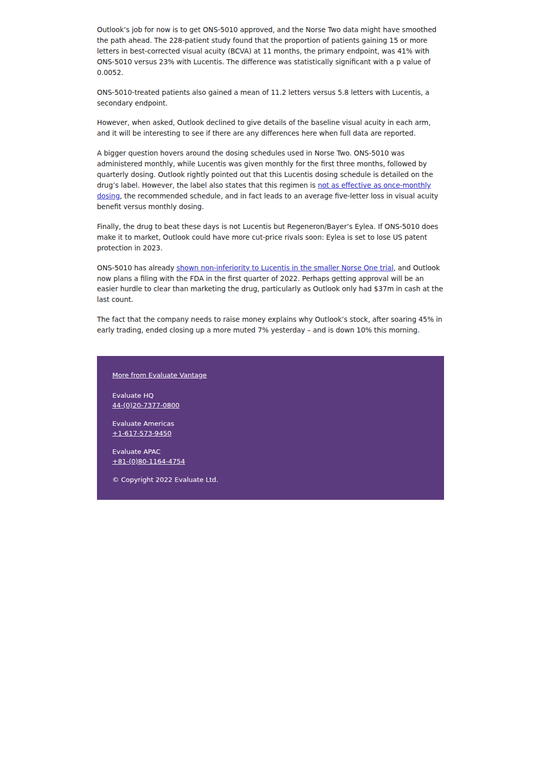Outlook’s job for now is to get ONS-5010 approved, and the Norse Two data might have smoothed the path ahead. The 228-patient study found that the proportion of patients gaining 15 or more letters in best-corrected visual acuity (BCVA) at 11 months, the primary endpoint, was 41% with ONS-5010 versus 23% with Lucentis. The difference was statistically significant with a p value of 0.0052.
ONS-5010-treated patients also gained a mean of 11.2 letters versus 5.8 letters with Lucentis, a secondary endpoint.
However, when asked, Outlook declined to give details of the baseline visual acuity in each arm, and it will be interesting to see if there are any differences here when full data are reported.
A bigger question hovers around the dosing schedules used in Norse Two. ONS-5010 was administered monthly, while Lucentis was given monthly for the first three months, followed by quarterly dosing. Outlook rightly pointed out that this Lucentis dosing schedule is detailed on the drug’s label. However, the label also states that this regimen is not as effective as once-monthly dosing, the recommended schedule, and in fact leads to an average five-letter loss in visual acuity benefit versus monthly dosing.
Finally, the drug to beat these days is not Lucentis but Regeneron/Bayer’s Eylea. If ONS-5010 does make it to market, Outlook could have more cut-price rivals soon: Eylea is set to lose US patent protection in 2023.
ONS-5010 has already shown non-inferiority to Lucentis in the smaller Norse One trial, and Outlook now plans a filing with the FDA in the first quarter of 2022. Perhaps getting approval will be an easier hurdle to clear than marketing the drug, particularly as Outlook only had $37m in cash at the last count.
The fact that the company needs to raise money explains why Outlook’s stock, after soaring 45% in early trading, ended closing up a more muted 7% yesterday – and is down 10% this morning.
More from Evaluate Vantage
Evaluate HQ
44-(0)20-7377-0800
Evaluate Americas
+1-617-573-9450
Evaluate APAC
+81-(0)80-1164-4754
© Copyright 2022 Evaluate Ltd.